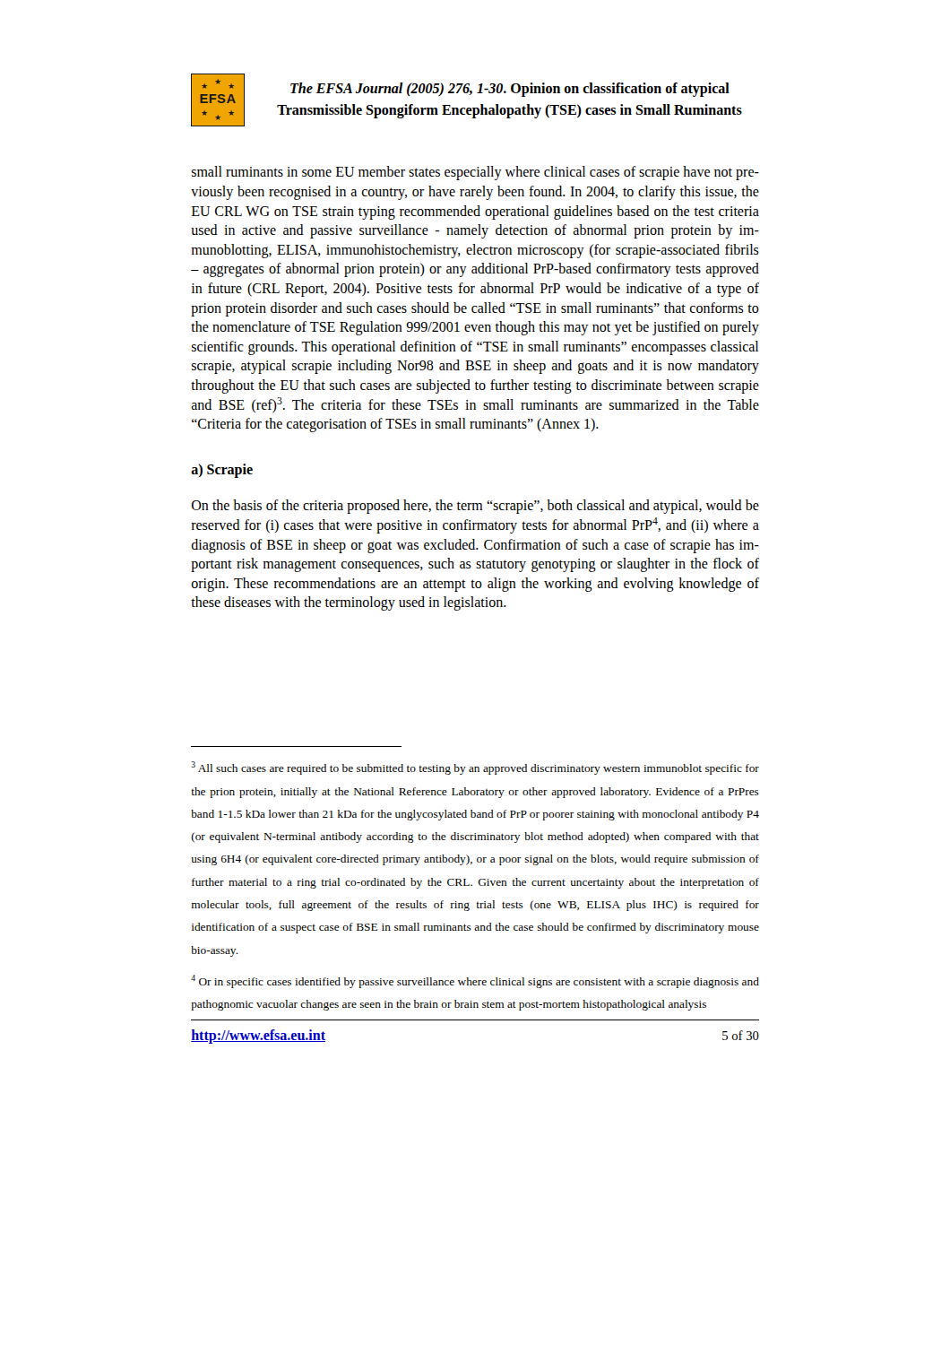★ ★ ★ ★ ★ ★
EFSA
The EFSA Journal (2005) 276, 1-30. Opinion on classification of atypical
Transmissible Spongiform Encephalopathy (TSE) cases in Small Ruminants
small ruminants in some EU member states especially where clinical cases of scrapie have not previously been recognised in a country, or have rarely been found. In 2004, to clarify this issue, the EU CRL WG on TSE strain typing recommended operational guidelines based on the test criteria used in active and passive surveillance - namely detection of abnormal prion protein by immunoblotting, ELISA, immunohistochemistry, electron microscopy (for scrapie-associated fibrils – aggregates of abnormal prion protein) or any additional PrP-based confirmatory tests approved in future (CRL Report, 2004). Positive tests for abnormal PrP would be indicative of a type of prion protein disorder and such cases should be called “TSE in small ruminants” that conforms to the nomenclature of TSE Regulation 999/2001 even though this may not yet be justified on purely scientific grounds. This operational definition of “TSE in small ruminants” encompasses classical scrapie, atypical scrapie including Nor98 and BSE in sheep and goats and it is now mandatory throughout the EU that such cases are subjected to further testing to discriminate between scrapie and BSE (ref)3. The criteria for these TSEs in small ruminants are summarized in the Table “Criteria for the categorisation of TSEs in small ruminants” (Annex 1).
a) Scrapie
On the basis of the criteria proposed here, the term “scrapie”, both classical and atypical, would be reserved for (i) cases that were positive in confirmatory tests for abnormal PrP4, and (ii) where a diagnosis of BSE in sheep or goat was excluded. Confirmation of such a case of scrapie has important risk management consequences, such as statutory genotyping or slaughter in the flock of origin. These recommendations are an attempt to align the working and evolving knowledge of these diseases with the terminology used in legislation.
3 All such cases are required to be submitted to testing by an approved discriminatory western immunoblot specific for the prion protein, initially at the National Reference Laboratory or other approved laboratory. Evidence of a PrPres band 1-1.5 kDa lower than 21 kDa for the unglycosylated band of PrP or poorer staining with monoclonal antibody P4 (or equivalent N-terminal antibody according to the discriminatory blot method adopted) when compared with that using 6H4 (or equivalent core-directed primary antibody), or a poor signal on the blots, would require submission of further material to a ring trial co-ordinated by the CRL. Given the current uncertainty about the interpretation of molecular tools, full agreement of the results of ring trial tests (one WB, ELISA plus IHC) is required for identification of a suspect case of BSE in small ruminants and the case should be confirmed by discriminatory mouse bio-assay.
4 Or in specific cases identified by passive surveillance where clinical signs are consistent with a scrapie diagnosis and pathognomic vacuolar changes are seen in the brain or brain stem at post-mortem histopathological analysis
http://www.efsa.eu.int 5 of 30